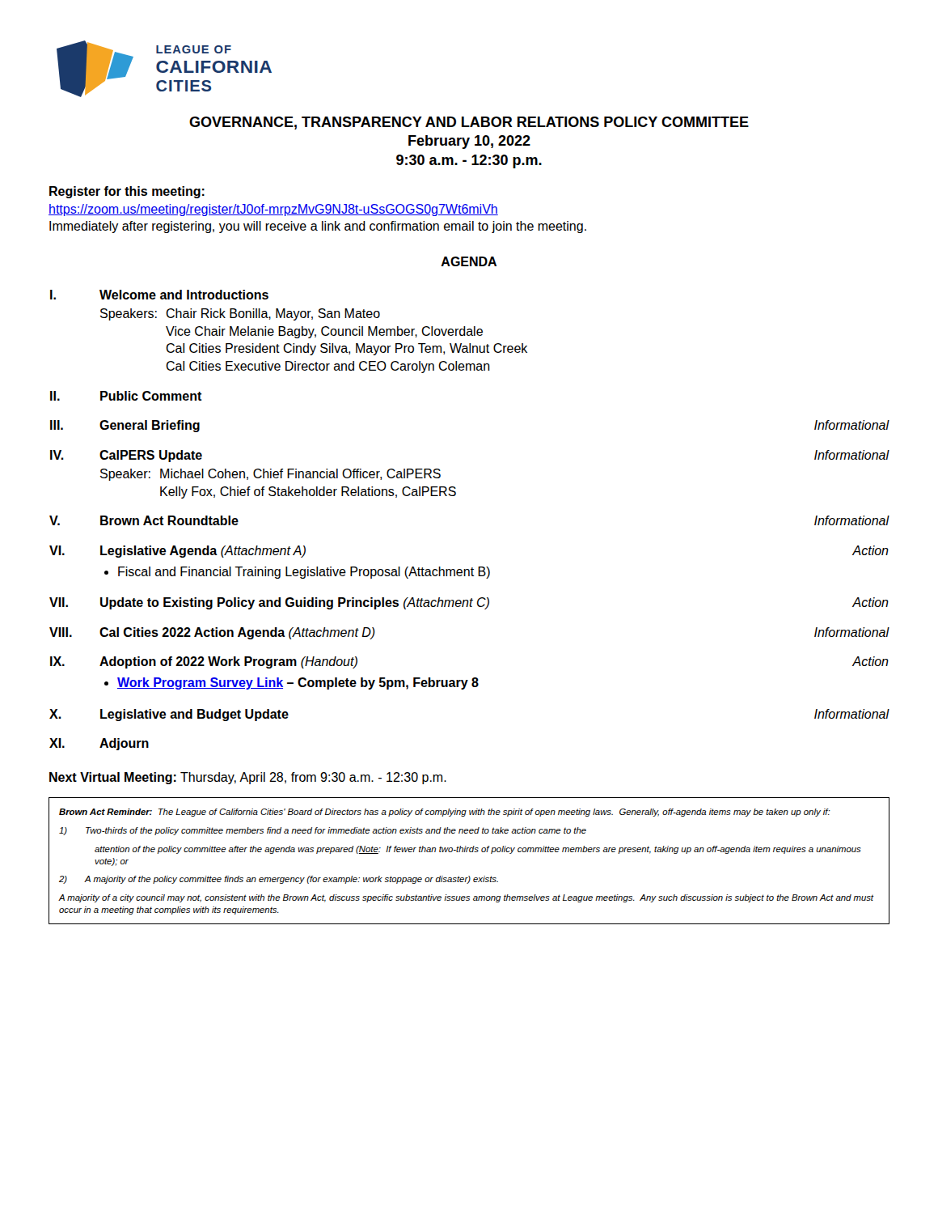LEAGUE OF
CALIFORNIA
CITIES
GOVERNANCE, TRANSPARENCY AND LABOR RELATIONS POLICY COMMITTEE
February 10, 2022
9:30 a.m. - 12:30 p.m.
Register for this meeting:
https://zoom.us/meeting/register/tJ0of-mrpzMvG9NJ8t-uSsGOGS0g7Wt6miVh
Immediately after registering, you will receive a link and confirmation email to join the meeting.
AGENDA
| I. | Welcome and Introductions / Speakers: / Chair Rick Bonilla, Mayor, San Mateo / / / Vice Chair Melanie Bagby, Council Member, Cloverdale / / / Cal Cities President Cindy Silva, Mayor Pro Tem, Walnut Creek / / / Cal Cities Executive Director and CEO Carolyn Coleman / | |
| II. | Public Comment | |
| III. | General Briefing | Informational |
| IV. | CalPERS Update / Speaker: / Michael Cohen, Chief Financial Officer, CalPERS / / / Kelly Fox, Chief of Stakeholder Relations, CalPERS / | Informational |
| V. | Brown Act Roundtable | Informational |
| VI. | Legislative Agenda (Attachment A) Fiscal and Financial Training Legislative Proposal (Attachment B) | Action |
| VII. | Update to Existing Policy and Guiding Principles (Attachment C) | Action |
| VIII. | Cal Cities 2022 Action Agenda (Attachment D) | Informational |
| IX. | Adoption of 2022 Work Program (Handout) Work Program Survey Link – Complete by 5pm, February 8 | Action |
| X. | Legislative and Budget Update | Informational |
| XI. | Adjourn | |
Next Virtual Meeting: Thursday, April 28, from 9:30 a.m. - 12:30 p.m.
Brown Act Reminder: The League of California Cities' Board of Directors has a policy of complying with the spirit of open meeting laws. Generally, off-agenda items may be taken up only if:
1) Two-thirds of the policy committee members find a need for immediate action exists and the need to take action came to the
attention of the policy committee after the agenda was prepared (Note: If fewer than two-thirds of policy committee members are present, taking up an off-agenda item requires a unanimous vote); or
2) A majority of the policy committee finds an emergency (for example: work stoppage or disaster) exists.
A majority of a city council may not, consistent with the Brown Act, discuss specific substantive issues among themselves at League meetings. Any such discussion is subject to the Brown Act and must occur in a meeting that complies with its requirements.